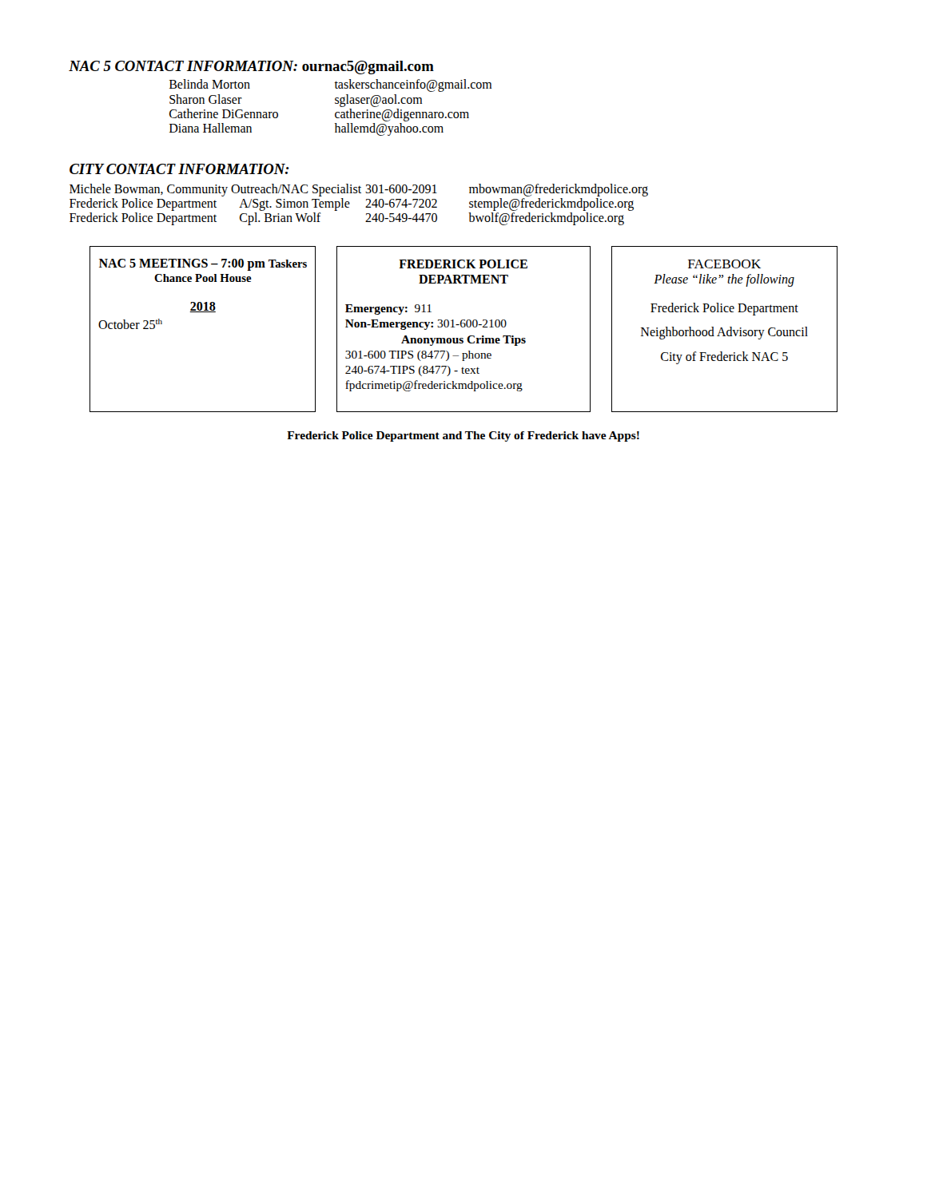NAC 5 CONTACT INFORMATION: ournac5@gmail.com
| Belinda Morton | taskerschanceinfo@gmail.com |
| Sharon Glaser | sglaser@aol.com |
| Catherine DiGennaro | catherine@digennaro.com |
| Diana Halleman | hallemd@yahoo.com |
CITY CONTACT INFORMATION:
| Michele Bowman, Community Outreach/NAC Specialist | 301-600-2091 | mbowman@frederickmdpolice.org |
| Frederick Police Department A/Sgt. Simon Temple | 240-674-7202 | stemple@frederickmdpolice.org |
| Frederick Police Department Cpl. Brian Wolf | 240-549-4470 | bwolf@frederickmdpolice.org |
| NAC 5 MEETINGS – 7:00 pm Taskers Chance Pool House 2018 October 25 th | FREDERICK POLICE DEPARTMENT Emergency: 911 Non-Emergency: 301-600-2100 Anonymous Crime Tips 301-600 TIPS (8477) – phone 240-674-TIPS (8477) - text fpdcrimetip@frederickmdpolice.org | FACEBOOK Please “like” the following Frederick Police Department Neighborhood Advisory Council City of Frederick NAC 5 |
Frederick Police Department and The City of Frederick have Apps!